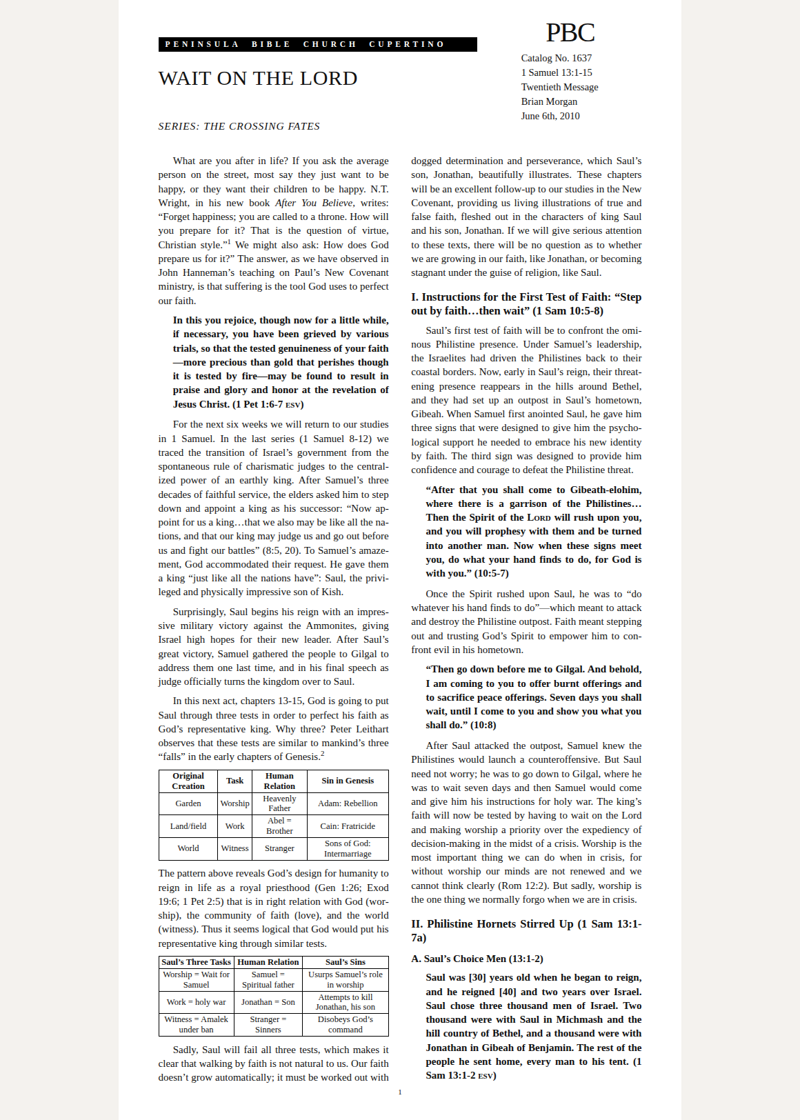Peninsula Bible Church Cupertino
PBC
Catalog No. 1637
1 Samuel 13:1-15
Twentieth Message
Brian Morgan
June 6th, 2010
Wait on the Lord
Series: The Crossing Fates
What are you after in life? If you ask the average person on the street, most say they just want to be happy, or they want their children to be happy. N.T. Wright, in his new book After You Believe, writes: “Forget happiness; you are called to a throne. How will you prepare for it? That is the question of virtue, Christian style.”1 We might also ask: How does God prepare us for it?” The answer, as we have observed in John Hanneman’s teaching on Paul’s New Covenant ministry, is that suffering is the tool God uses to perfect our faith.
In this you rejoice, though now for a little while, if necessary, you have been grieved by various trials, so that the tested genuineness of your faith—more precious than gold that perishes though it is tested by fire—may be found to result in praise and glory and honor at the revelation of Jesus Christ. (1 Pet 1:6-7 esv)
For the next six weeks we will return to our studies in 1 Samuel. In the last series (1 Samuel 8-12) we traced the transition of Israel’s government from the spontaneous rule of charismatic judges to the centralized power of an earthly king. After Samuel’s three decades of faithful service, the elders asked him to step down and appoint a king as his successor: “Now appoint for us a king…that we also may be like all the nations, and that our king may judge us and go out before us and fight our battles” (8:5, 20). To Samuel’s amazement, God accommodated their request. He gave them a king “just like all the nations have”: Saul, the privileged and physically impressive son of Kish.
Surprisingly, Saul begins his reign with an impressive military victory against the Ammonites, giving Israel high hopes for their new leader. After Saul’s great victory, Samuel gathered the people to Gilgal to address them one last time, and in his final speech as judge officially turns the kingdom over to Saul.
In this next act, chapters 13-15, God is going to put Saul through three tests in order to perfect his faith as God’s representative king. Why three? Peter Leithart observes that these tests are similar to mankind’s three “falls” in the early chapters of Genesis.2
| Original Creation | Task | Human Relation | Sin in Genesis |
| --- | --- | --- | --- |
| Garden | Worship | Heavenly Father | Adam: Rebellion |
| Land/field | Work | Abel = Brother | Cain: Fratricide |
| World | Witness | Stranger | Sons of God: Intermarriage |
The pattern above reveals God’s design for humanity to reign in life as a royal priesthood (Gen 1:26; Exod 19:6; 1 Pet 2:5) that is in right relation with God (worship), the community of faith (love), and the world (witness). Thus it seems logical that God would put his representative king through similar tests.
| Saul’s Three Tasks | Human Relation | Saul’s Sins |
| --- | --- | --- |
| Worship = Wait for Samuel | Samuel = Spiritual father | Usurps Samuel’s role in worship |
| Work = holy war | Jonathan = Son | Attempts to kill Jonathan, his son |
| Witness = Amalek under ban | Stranger = Sinners | Disobeys God’s command |
Sadly, Saul will fail all three tests, which makes it clear that walking by faith is not natural to us. Our faith doesn’t grow automatically; it must be worked out with dogged determination and perseverance, which Saul’s son, Jonathan, beautifully illustrates. These chapters will be an excellent follow-up to our studies in the New Covenant, providing us living illustrations of true and false faith, fleshed out in the characters of king Saul and his son, Jonathan. If we will give serious attention to these texts, there will be no question as to whether we are growing in our faith, like Jonathan, or becoming stagnant under the guise of religion, like Saul.
I. Instructions for the First Test of Faith: “Step out by faith…then wait” (1 Sam 10:5-8)
Saul’s first test of faith will be to confront the ominous Philistine presence. Under Samuel’s leadership, the Israelites had driven the Philistines back to their coastal borders. Now, early in Saul’s reign, their threatening presence reappears in the hills around Bethel, and they had set up an outpost in Saul’s hometown, Gibeah. When Samuel first anointed Saul, he gave him three signs that were designed to give him the psychological support he needed to embrace his new identity by faith. The third sign was designed to provide him confidence and courage to defeat the Philistine threat.
“After that you shall come to Gibeath-elohim, where there is a garrison of the Philistines…Then the Spirit of the Lord will rush upon you, and you will prophesy with them and be turned into another man. Now when these signs meet you, do what your hand finds to do, for God is with you.” (10:5-7)
Once the Spirit rushed upon Saul, he was to “do whatever his hand finds to do”—which meant to attack and destroy the Philistine outpost. Faith meant stepping out and trusting God’s Spirit to empower him to confront evil in his hometown.
“Then go down before me to Gilgal. And behold, I am coming to you to offer burnt offerings and to sacrifice peace offerings. Seven days you shall wait, until I come to you and show you what you shall do.” (10:8)
After Saul attacked the outpost, Samuel knew the Philistines would launch a counteroffensive. But Saul need not worry; he was to go down to Gilgal, where he was to wait seven days and then Samuel would come and give him his instructions for holy war. The king’s faith will now be tested by having to wait on the Lord and making worship a priority over the expediency of decision-making in the midst of a crisis. Worship is the most important thing we can do when in crisis, for without worship our minds are not renewed and we cannot think clearly (Rom 12:2). But sadly, worship is the one thing we normally forgo when we are in crisis.
II. Philistine Hornets Stirred Up (1 Sam 13:1-7a)
A. Saul’s Choice Men (13:1-2)
Saul was [30] years old when he began to reign, and he reigned [40] and two years over Israel. Saul chose three thousand men of Israel. Two thousand were with Saul in Michmash and the hill country of Bethel, and a thousand were with Jonathan in Gibeah of Benjamin. The rest of the people he sent home, every man to his tent. (1 Sam 13:1-2 esv)
1